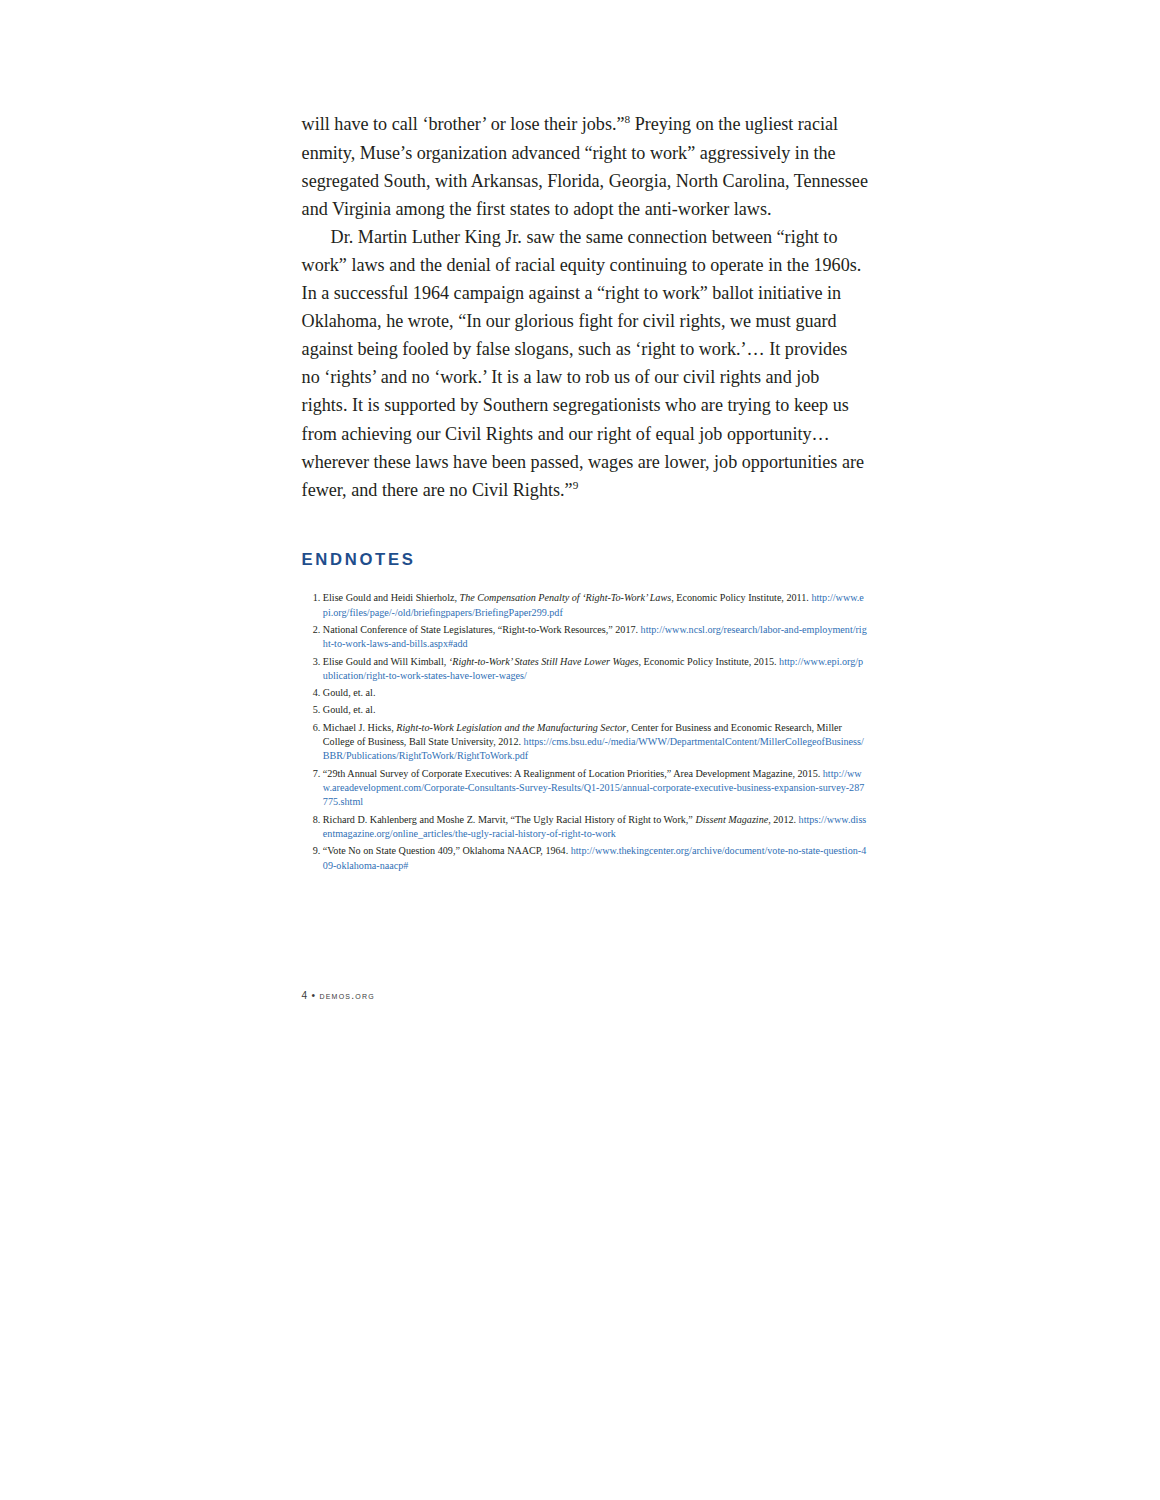will have to call ‘brother’ or lose their jobs.”8 Preying on the ugliest racial enmity, Muse’s organization advanced “right to work” aggressively in the segregated South, with Arkansas, Florida, Georgia, North Carolina, Tennessee and Virginia among the first states to adopt the anti-worker laws.
Dr. Martin Luther King Jr. saw the same connection between “right to work” laws and the denial of racial equity continuing to operate in the 1960s. In a successful 1964 campaign against a “right to work” ballot initiative in Oklahoma, he wrote, “In our glorious fight for civil rights, we must guard against being fooled by false slogans, such as ‘right to work.’… It provides no ‘rights’ and no ‘work.’ It is a law to rob us of our civil rights and job rights. It is supported by Southern segregationists who are trying to keep us from achieving our Civil Rights and our right of equal job opportunity… wherever these laws have been passed, wages are lower, job opportunities are fewer, and there are no Civil Rights.”9
ENDNOTES
Elise Gould and Heidi Shierholz, The Compensation Penalty of ‘Right-To-Work’ Laws, Economic Policy Institute, 2011. http://www.epi.org/files/page/-/old/briefingpapers/BriefingPaper299.pdf
National Conference of State Legislatures, “Right-to-Work Resources,” 2017. http://www.ncsl.org/research/labor-and-employment/right-to-work-laws-and-bills.aspx#add
Elise Gould and Will Kimball, ‘Right-to-Work’ States Still Have Lower Wages, Economic Policy Institute, 2015. http://www.epi.org/publication/right-to-work-states-have-lower-wages/
Gould, et. al.
Gould, et. al.
Michael J. Hicks, Right-to-Work Legislation and the Manufacturing Sector, Center for Business and Economic Research, Miller College of Business, Ball State University, 2012. https://cms.bsu.edu/-/media/WWW/DepartmentalContent/MillerCollegeofBusiness/BBR/Publications/RightToWork/RightToWork.pdf
“29th Annual Survey of Corporate Executives: A Realignment of Location Priorities,” Area Development Magazine, 2015. http://www.areadevelopment.com/Corporate-Consultants-Survey-Results/Q1-2015/annual-corporate-executive-business-expansion-survey-287775.shtml
Richard D. Kahlenberg and Moshe Z. Marvit, “The Ugly Racial History of Right to Work,” Dissent Magazine, 2012. https://www.dissentmagazine.org/online_articles/the-ugly-racial-history-of-right-to-work
“Vote No on State Question 409,” Oklahoma NAACP, 1964. http://www.thekingcenter.org/archive/document/vote-no-state-question-409-oklahoma-naacp#
4•demos.org